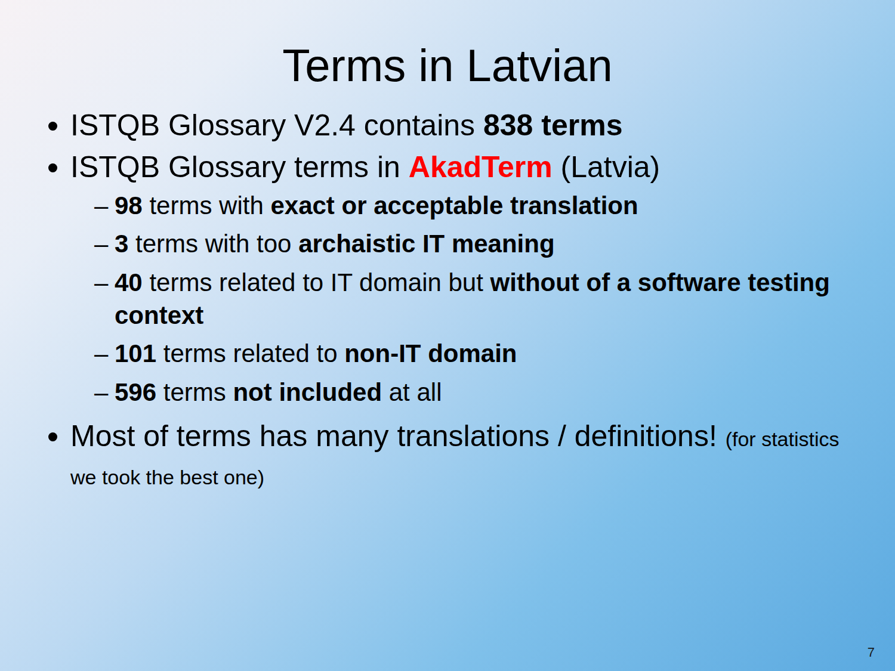Terms in Latvian
ISTQB Glossary V2.4 contains 838 terms
ISTQB Glossary terms in AkadTerm (Latvia)
98 terms with exact or acceptable translation
3 terms with too archaistic IT meaning
40 terms related to IT domain but without of a software testing context
101 terms related to non-IT domain
596 terms not included at all
Most of terms has many translations / definitions! (for statistics we took the best one)
7